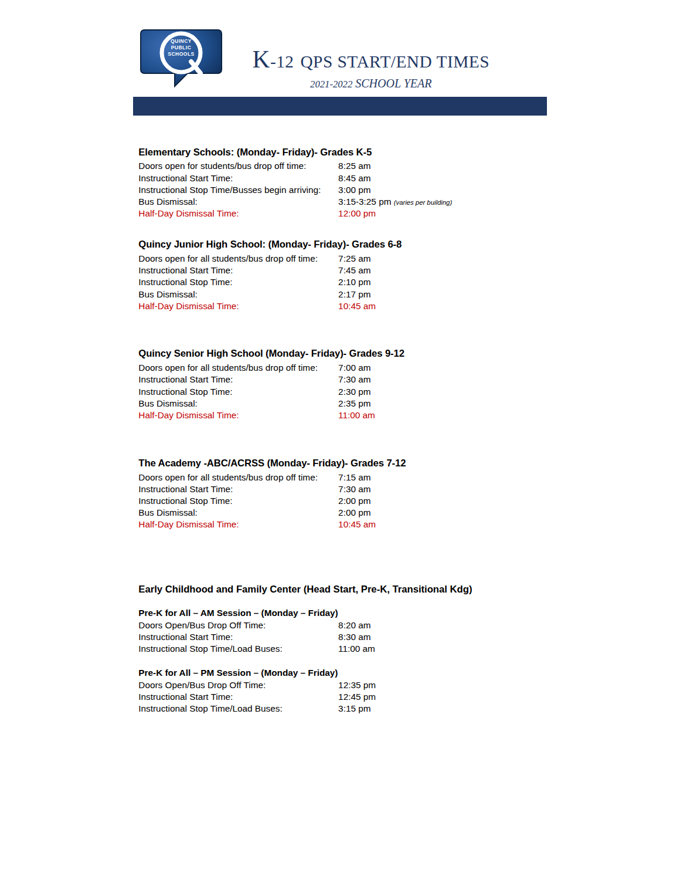QUINCY PUBLIC SCHOOLS
K-12 QPS START/END TIMES
2021-2022 SCHOOL YEAR
Elementary Schools: (Monday- Friday)- Grades K-5
| Doors open for students/bus drop off time: | 8:25 am |
| Instructional Start Time: | 8:45 am |
| Instructional Stop Time/Busses begin arriving: | 3:00 pm |
| Bus Dismissal: | 3:15-3:25 pm (varies per building) |
| Half-Day Dismissal Time: | 12:00 pm |
Quincy Junior High School: (Monday- Friday)- Grades 6-8
| Doors open for all students/bus drop off time: | 7:25 am |
| Instructional Start Time: | 7:45 am |
| Instructional Stop Time: | 2:10 pm |
| Bus Dismissal: | 2:17 pm |
| Half-Day Dismissal Time: | 10:45 am |
Quincy Senior High School (Monday- Friday)- Grades 9-12
| Doors open for all students/bus drop off time: | 7:00 am |
| Instructional Start Time: | 7:30 am |
| Instructional Stop Time: | 2:30 pm |
| Bus Dismissal: | 2:35 pm |
| Half-Day Dismissal Time: | 11:00 am |
The Academy -ABC/ACRSS (Monday- Friday)- Grades 7-12
| Doors open for all students/bus drop off time: | 7:15 am |
| Instructional Start Time: | 7:30 am |
| Instructional Stop Time: | 2:00 pm |
| Bus Dismissal: | 2:00 pm |
| Half-Day Dismissal Time: | 10:45 am |
Early Childhood and Family Center (Head Start, Pre-K, Transitional Kdg)
Pre-K for All – AM Session – (Monday – Friday)
| Doors Open/Bus Drop Off Time: | 8:20 am |
| Instructional Start Time: | 8:30 am |
| Instructional Stop Time/Load Buses: | 11:00 am |
Pre-K for All – PM Session – (Monday – Friday)
| Doors Open/Bus Drop Off Time: | 12:35 pm |
| Instructional Start Time: | 12:45 pm |
| Instructional Stop Time/Load Buses: | 3:15 pm |